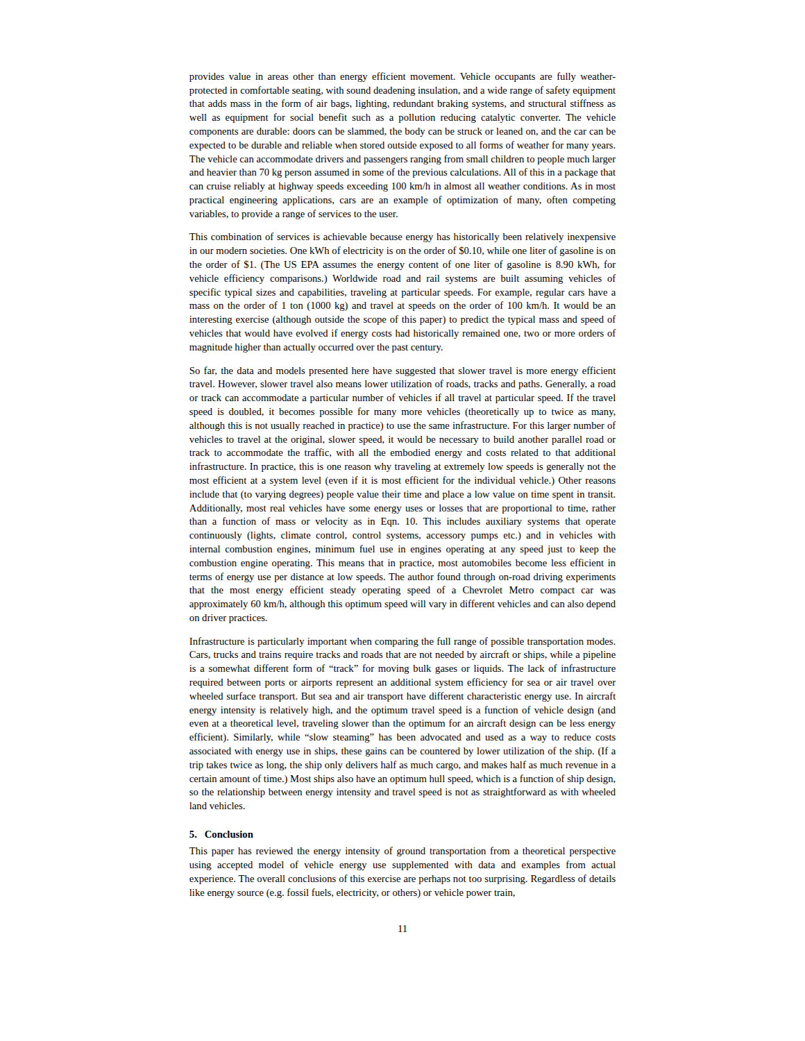provides value in areas other than energy efficient movement. Vehicle occupants are fully weather-protected in comfortable seating, with sound deadening insulation, and a wide range of safety equipment that adds mass in the form of air bags, lighting, redundant braking systems, and structural stiffness as well as equipment for social benefit such as a pollution reducing catalytic converter. The vehicle components are durable: doors can be slammed, the body can be struck or leaned on, and the car can be expected to be durable and reliable when stored outside exposed to all forms of weather for many years. The vehicle can accommodate drivers and passengers ranging from small children to people much larger and heavier than 70 kg person assumed in some of the previous calculations. All of this in a package that can cruise reliably at highway speeds exceeding 100 km/h in almost all weather conditions. As in most practical engineering applications, cars are an example of optimization of many, often competing variables, to provide a range of services to the user.
This combination of services is achievable because energy has historically been relatively inexpensive in our modern societies. One kWh of electricity is on the order of $0.10, while one liter of gasoline is on the order of $1. (The US EPA assumes the energy content of one liter of gasoline is 8.90 kWh, for vehicle efficiency comparisons.) Worldwide road and rail systems are built assuming vehicles of specific typical sizes and capabilities, traveling at particular speeds. For example, regular cars have a mass on the order of 1 ton (1000 kg) and travel at speeds on the order of 100 km/h. It would be an interesting exercise (although outside the scope of this paper) to predict the typical mass and speed of vehicles that would have evolved if energy costs had historically remained one, two or more orders of magnitude higher than actually occurred over the past century.
So far, the data and models presented here have suggested that slower travel is more energy efficient travel. However, slower travel also means lower utilization of roads, tracks and paths. Generally, a road or track can accommodate a particular number of vehicles if all travel at particular speed. If the travel speed is doubled, it becomes possible for many more vehicles (theoretically up to twice as many, although this is not usually reached in practice) to use the same infrastructure. For this larger number of vehicles to travel at the original, slower speed, it would be necessary to build another parallel road or track to accommodate the traffic, with all the embodied energy and costs related to that additional infrastructure. In practice, this is one reason why traveling at extremely low speeds is generally not the most efficient at a system level (even if it is most efficient for the individual vehicle.) Other reasons include that (to varying degrees) people value their time and place a low value on time spent in transit. Additionally, most real vehicles have some energy uses or losses that are proportional to time, rather than a function of mass or velocity as in Eqn. 10. This includes auxiliary systems that operate continuously (lights, climate control, control systems, accessory pumps etc.) and in vehicles with internal combustion engines, minimum fuel use in engines operating at any speed just to keep the combustion engine operating. This means that in practice, most automobiles become less efficient in terms of energy use per distance at low speeds. The author found through on-road driving experiments that the most energy efficient steady operating speed of a Chevrolet Metro compact car was approximately 60 km/h, although this optimum speed will vary in different vehicles and can also depend on driver practices.
Infrastructure is particularly important when comparing the full range of possible transportation modes. Cars, trucks and trains require tracks and roads that are not needed by aircraft or ships, while a pipeline is a somewhat different form of “track” for moving bulk gases or liquids. The lack of infrastructure required between ports or airports represent an additional system efficiency for sea or air travel over wheeled surface transport. But sea and air transport have different characteristic energy use. In aircraft energy intensity is relatively high, and the optimum travel speed is a function of vehicle design (and even at a theoretical level, traveling slower than the optimum for an aircraft design can be less energy efficient). Similarly, while “slow steaming” has been advocated and used as a way to reduce costs associated with energy use in ships, these gains can be countered by lower utilization of the ship. (If a trip takes twice as long, the ship only delivers half as much cargo, and makes half as much revenue in a certain amount of time.) Most ships also have an optimum hull speed, which is a function of ship design, so the relationship between energy intensity and travel speed is not as straightforward as with wheeled land vehicles.
5. Conclusion
This paper has reviewed the energy intensity of ground transportation from a theoretical perspective using accepted model of vehicle energy use supplemented with data and examples from actual experience. The overall conclusions of this exercise are perhaps not too surprising. Regardless of details like energy source (e.g. fossil fuels, electricity, or others) or vehicle power train,
11